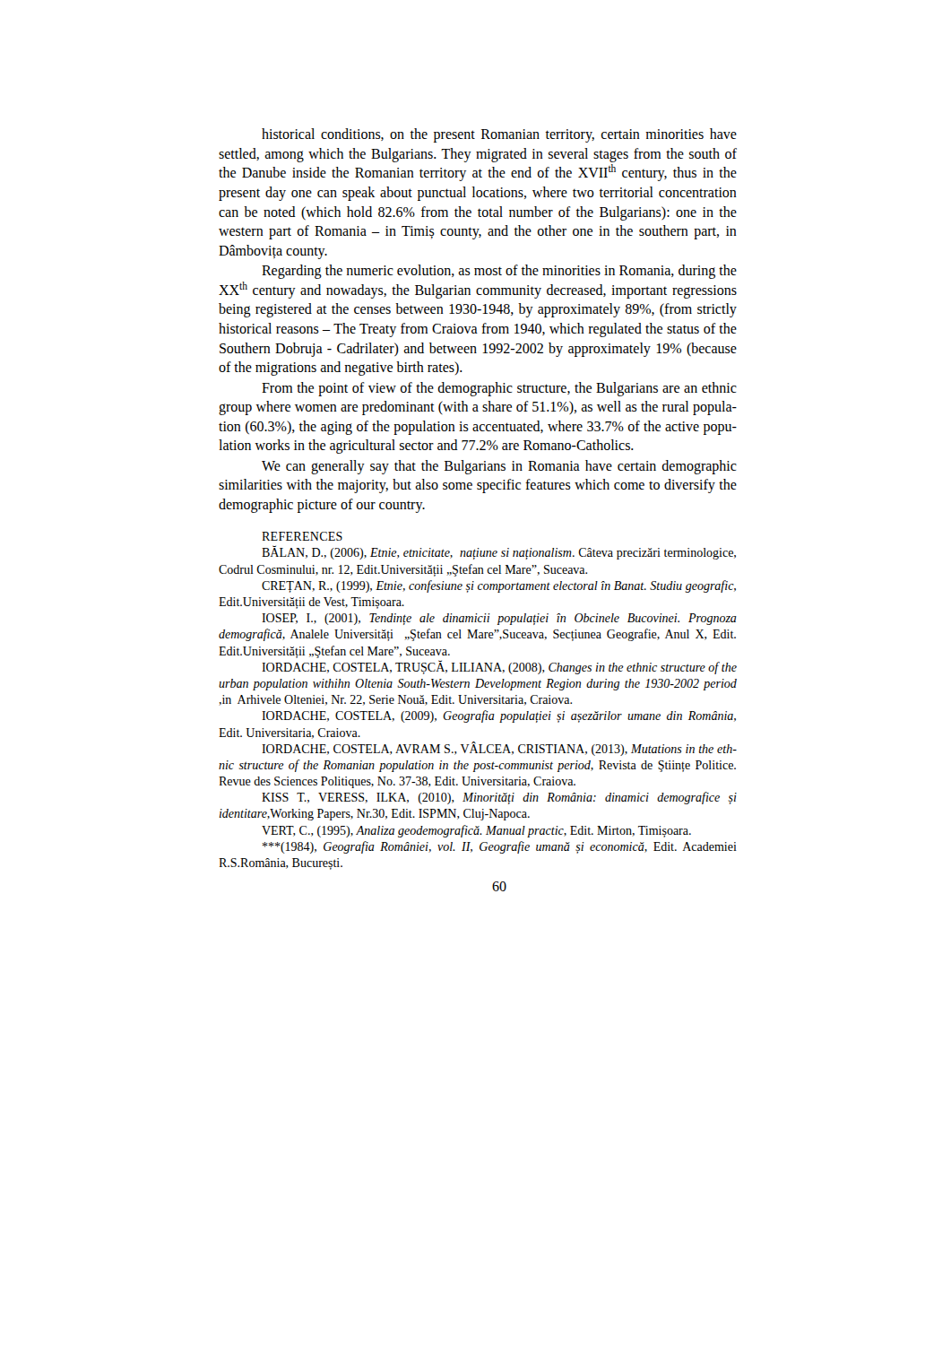historical conditions, on the present Romanian territory, certain minorities have settled, among which the Bulgarians. They migrated in several stages from the south of the Danube inside the Romanian territory at the end of the XVIIth century, thus in the present day one can speak about punctual locations, where two territorial concentration can be noted (which hold 82.6% from the total number of the Bulgarians): one in the western part of Romania – in Timiș county, and the other one in the southern part, in Dâmbovița county.
Regarding the numeric evolution, as most of the minorities in Romania, during the XXth century and nowadays, the Bulgarian community decreased, important regressions being registered at the censes between 1930-1948, by approximately 89%, (from strictly historical reasons – The Treaty from Craiova from 1940, which regulated the status of the Southern Dobruja - Cadrilater) and between 1992-2002 by approximately 19% (because of the migrations and negative birth rates).
From the point of view of the demographic structure, the Bulgarians are an ethnic group where women are predominant (with a share of 51.1%), as well as the rural population (60.3%), the aging of the population is accentuated, where 33.7% of the active population works in the agricultural sector and 77.2% are Romano-Catholics.
We can generally say that the Bulgarians in Romania have certain demographic similarities with the majority, but also some specific features which come to diversify the demographic picture of our country.
REFERENCES
BĂLAN, D., (2006), Etnie, etnicitate, națiune si naționalism. Câteva precizări terminologice, Codrul Cosminului, nr. 12, Edit.Universității „Ştefan cel Mare”, Suceava.
CREȚAN, R., (1999), Etnie, confesiune și comportament electoral în Banat. Studiu geografic, Edit.Universității de Vest, Timișoara.
IOSEP, I., (2001), Tendințe ale dinamicii populației în Obcinele Bucovinei. Prognoza demografică, Analele Universități „Ştefan cel Mare”,Suceava, Secțiunea Geografie, Anul X, Edit. Edit.Universității „Ştefan cel Mare”, Suceava.
IORDACHE, COSTELA, TRUȘCĂ, LILIANA, (2008), Changes in the ethnic structure of the urban population withihn Oltenia South-Western Development Region during the 1930-2002 period ,in Arhivele Olteniei, Nr. 22, Serie Nouă, Edit. Universitaria, Craiova.
IORDACHE, COSTELA, (2009), Geografia populației și așezărilor umane din România, Edit. Universitaria, Craiova.
IORDACHE, COSTELA, AVRAM S., VÂLCEA, CRISTIANA, (2013), Mutations in the ethnic structure of the Romanian population in the post-communist period, Revista de Ştiințe Politice. Revue des Sciences Politiques, No. 37-38, Edit. Universitaria, Craiova.
KISS T., VERESS, ILKA, (2010), Minorități din România: dinamici demografice și identitare,Working Papers, Nr.30, Edit. ISPMN, Cluj-Napoca.
VERT, C., (1995), Analiza geodemografică. Manual practic, Edit. Mirton, Timișoara.
***(1984), Geografia României, vol. II, Geografie umană și economică, Edit. Academiei R.S.România, București.
60